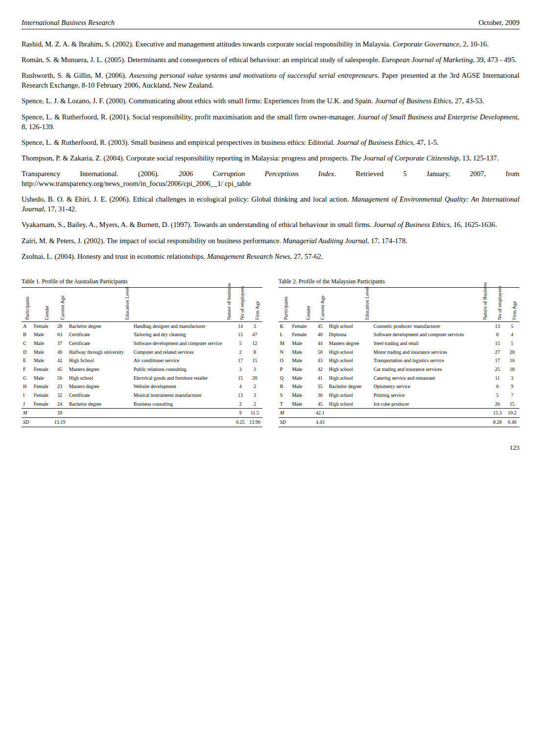International Business Research October, 2009
Rashid, M. Z. A. & Ibrahim, S. (2002). Executive and management attitudes towards corporate social responsibility in Malaysia. Corporate Governance, 2, 10-16.
Román, S. & Munuera, J. L. (2005). Determinants and consequences of ethical behaviour: an empirical study of salespeople. European Journal of Marketing, 39, 473 - 495.
Rushworth, S. & Gillin, M. (2006). Assessing personal value systems and motivations of successful serial entrepreneurs. Paper presented at the 3rd AGSE International Research Exchange, 8-10 February 2006, Auckland, New Zealand.
Spence, L. J. & Lozano, J. F. (2000). Communicating about ethics with small firms: Experiences from the U.K. and Spain. Journal of Business Ethics, 27, 43-53.
Spence, L. & Rutherfoord, R. (2001). Social responsibility, profit maximisation and the small firm owner-manager. Journal of Small Business and Enterprise Development, 8, 126-139.
Spence, L. & Rutherfoord, R. (2003). Small business and empirical perspectives in business ethics: Editorial. Journal of Business Ethics, 47, 1-5.
Thompson, P. & Zakaria, Z. (2004). Corporate social responsibility reporting in Malaysia: progress and prospects. The Journal of Corporate Citizenship, 13, 125-137.
Transparency International. (2006). 2006 Corruption Perceptions Index. Retrieved 5 January, 2007, from http://www.transparency.org/news_room/in_focus/2006/cpi_2006__1/ cpi_table
Ushedo, B. O. & Ehiri, J. E. (2006). Ethical challenges in ecological policy: Global thinking and local action. Management of Environmental Quality: An International Journal, 17, 31-42.
Vyakarnam, S., Bailey, A., Myers, A. & Burnett, D. (1997). Towards an understanding of ethical behaviour in small firms. Journal of Business Ethics, 16, 1625-1636.
Zairi, M. & Peters, J. (2002). The impact of social responsibility on business performance. Managerial Auditing Journal, 17, 174-178.
Zsolnai, L. (2004). Honesty and trust in economic relationships. Management Research News, 27, 57-62.
Table 1. Profile of the Australian Participants
| Participants | Gender | Current Age | Education Level | Nature of business | No of employees | Firm Age |
| --- | --- | --- | --- | --- | --- | --- |
| A | Female | 28 | Bachelor degree | Handbag designer and manufacturer | 14 | 3 |
| B | Male | 63 | Certificate | Tailoring and dry cleaning | 15 | 47 |
| C | Male | 37 | Certificate | Software development and computer service | 5 | 12 |
| D | Male | 40 | Halfway through university | Computer and related services | 2 | 8 |
| E | Male | 42 | High School | Air conditioner service | 17 | 15 |
| F | Female | 45 | Masters degree | Public relations consulting | 3 | 3 |
| G | Male | 56 | High school | Electrical goods and furniture retailer | 15 | 20 |
| H | Female | 23 | Masters degree | Website development | 4 | 2 |
| I | Female | 32 | Certificate | Musical instruments manufacturer | 13 | 3 |
| J | Female | 24 | Bachelor degree | Business consulting | 2 | 2 |
| M | | 39 | | | 9 | 11.5 |
| SD | | 13.19 | | | 6.25 | 13.96 |
Table 2. Profile of the Malaysian Participants
| Participants | Gender | Current Age | Education Level | Nature of Business | No of employees | Firm Age |
| --- | --- | --- | --- | --- | --- | --- |
| K | Female | 45 | High school | Cosmetic producer/ manufacturer | 13 | 5 |
| L | Female | 40 | Diploma | Software development and computer services | 8 | 4 |
| M | Male | 44 | Masters degree | Steel trading and retail | 15 | 5 |
| N | Male | 50 | High school | Motor trading and insurance services | 27 | 20 |
| O | Male | 43 | High school | Transportation and logistics service | 17 | 16 |
| P | Male | 42 | High school | Car trading and insurance services | 25 | 18 |
| Q | Male | 41 | High school | Catering service and restaurant | 11 | 3 |
| R | Male | 35 | Bachelor degree | Optometry service | 6 | 9 |
| S | Male | 36 | High school | Printing service | 5 | 7 |
| T | Male | 45 | High school | Ice cube producer | 26 | 15 |
| M | | 42.1 | | | 15.3 | 10.2 |
| SD | | 4.43 | | | 8.28 | 6.40 |
123